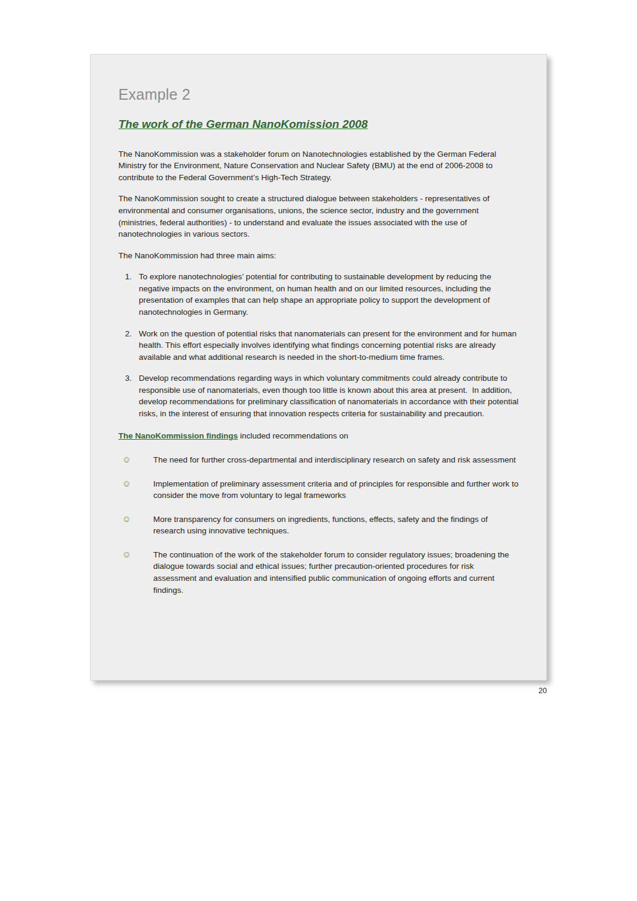Example 2
The work of the German NanoKomission 2008
The NanoKommission was a stakeholder forum on Nanotechnologies established by the German Federal Ministry for the Environment, Nature Conservation and Nuclear Safety (BMU) at the end of 2006-2008 to contribute to the Federal Government’s High-Tech Strategy.
The NanoKommission sought to create a structured dialogue between stakeholders - representatives of environmental and consumer organisations, unions, the science sector, industry and the government (ministries, federal authorities) - to understand and evaluate the issues associated with the use of nanotechnologies in various sectors.
The NanoKommission had three main aims:
To explore nanotechnologies’ potential for contributing to sustainable development by reducing the negative impacts on the environment, on human health and on our limited resources, including the presentation of examples that can help shape an appropriate policy to support the development of nanotechnologies in Germany.
Work on the question of potential risks that nanomaterials can present for the environment and for human health. This effort especially involves identifying what findings concerning potential risks are already available and what additional research is needed in the short-to-medium time frames.
Develop recommendations regarding ways in which voluntary commitments could already contribute to responsible use of nanomaterials, even though too little is known about this area at present. In addition, develop recommendations for preliminary classification of nanomaterials in accordance with their potential risks, in the interest of ensuring that innovation respects criteria for sustainability and precaution.
The NanoKommission findings included recommendations on
The need for further cross-departmental and interdisciplinary research on safety and risk assessment
Implementation of preliminary assessment criteria and of principles for responsible and further work to consider the move from voluntary to legal frameworks
More transparency for consumers on ingredients, functions, effects, safety and the findings of research using innovative techniques.
The continuation of the work of the stakeholder forum to consider regulatory issues; broadening the dialogue towards social and ethical issues; further precaution-oriented procedures for risk assessment and evaluation and intensified public communication of ongoing efforts and current findings.
20